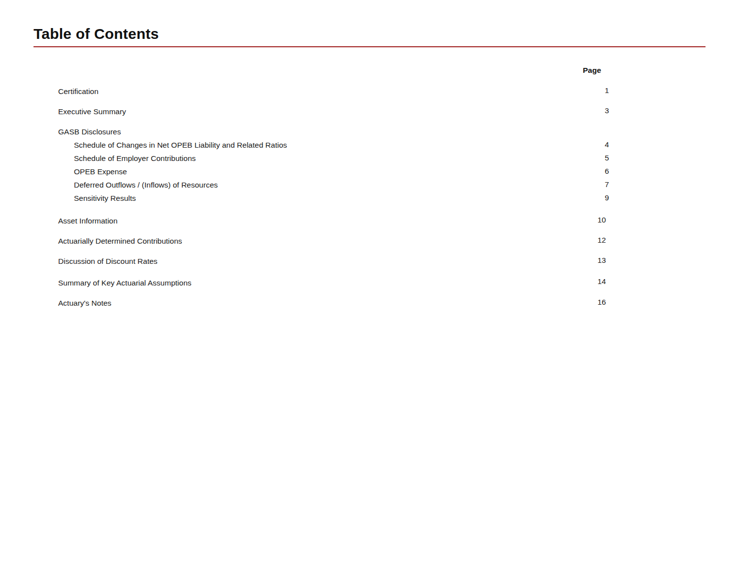Table of Contents
Page
Certification
1
Executive Summary
3
GASB Disclosures
Schedule of Changes in Net OPEB Liability and Related Ratios
4
Schedule of Employer Contributions
5
OPEB Expense
6
Deferred Outflows / (Inflows) of Resources
7
Sensitivity Results
9
Asset Information
10
Actuarially Determined Contributions
12
Discussion of Discount Rates
13
Summary of Key Actuarial Assumptions
14
Actuary's Notes
16